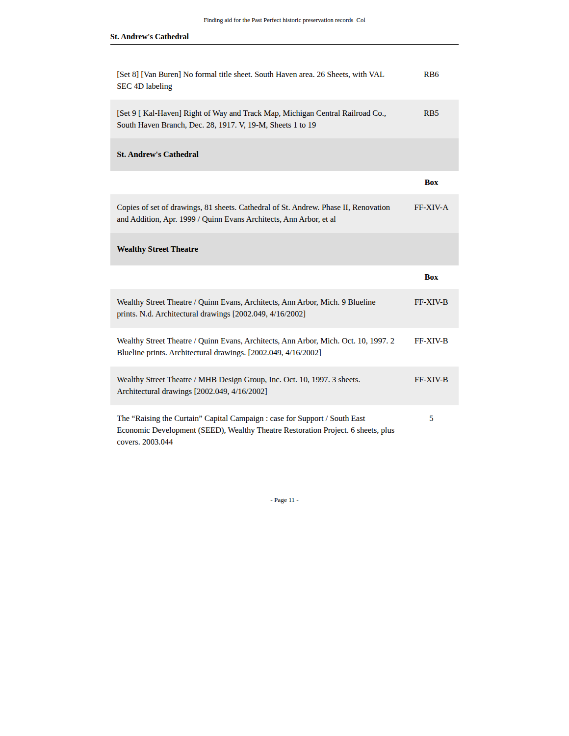Finding aid for the Past Perfect historic preservation records Col
St. Andrew's Cathedral
| [Set 8] [Van Buren] No formal title sheet. South Haven area. 26 Sheets, with VAL SEC 4D labeling | RB6 |
| [Set 9 [ Kal-Haven] Right of Way and Track Map, Michigan Central Railroad Co., South Haven Branch, Dec. 28, 1917. V, 19-M, Sheets 1 to 19 | RB5 |
| St. Andrew's Cathedral | |
| | Box |
| Copies of set of drawings, 81 sheets. Cathedral of St. Andrew. Phase II, Renovation and Addition, Apr. 1999 / Quinn Evans Architects, Ann Arbor, et al | FF-XIV-A |
| Wealthy Street Theatre | |
| | Box |
| Wealthy Street Theatre / Quinn Evans, Architects, Ann Arbor, Mich. 9 Blueline prints. N.d. Architectural drawings [2002.049, 4/16/2002] | FF-XIV-B |
| Wealthy Street Theatre / Quinn Evans, Architects, Ann Arbor, Mich. Oct. 10, 1997. 2 Blueline prints. Architectural drawings. [2002.049, 4/16/2002] | FF-XIV-B |
| Wealthy Street Theatre / MHB Design Group, Inc. Oct. 10, 1997. 3 sheets. Architectural drawings [2002.049, 4/16/2002] | FF-XIV-B |
| The “Raising the Curtain” Capital Campaign : case for Support / South East Economic Development (SEED), Wealthy Theatre Restoration Project. 6 sheets, plus covers. 2003.044 | 5 |
- Page 11 -